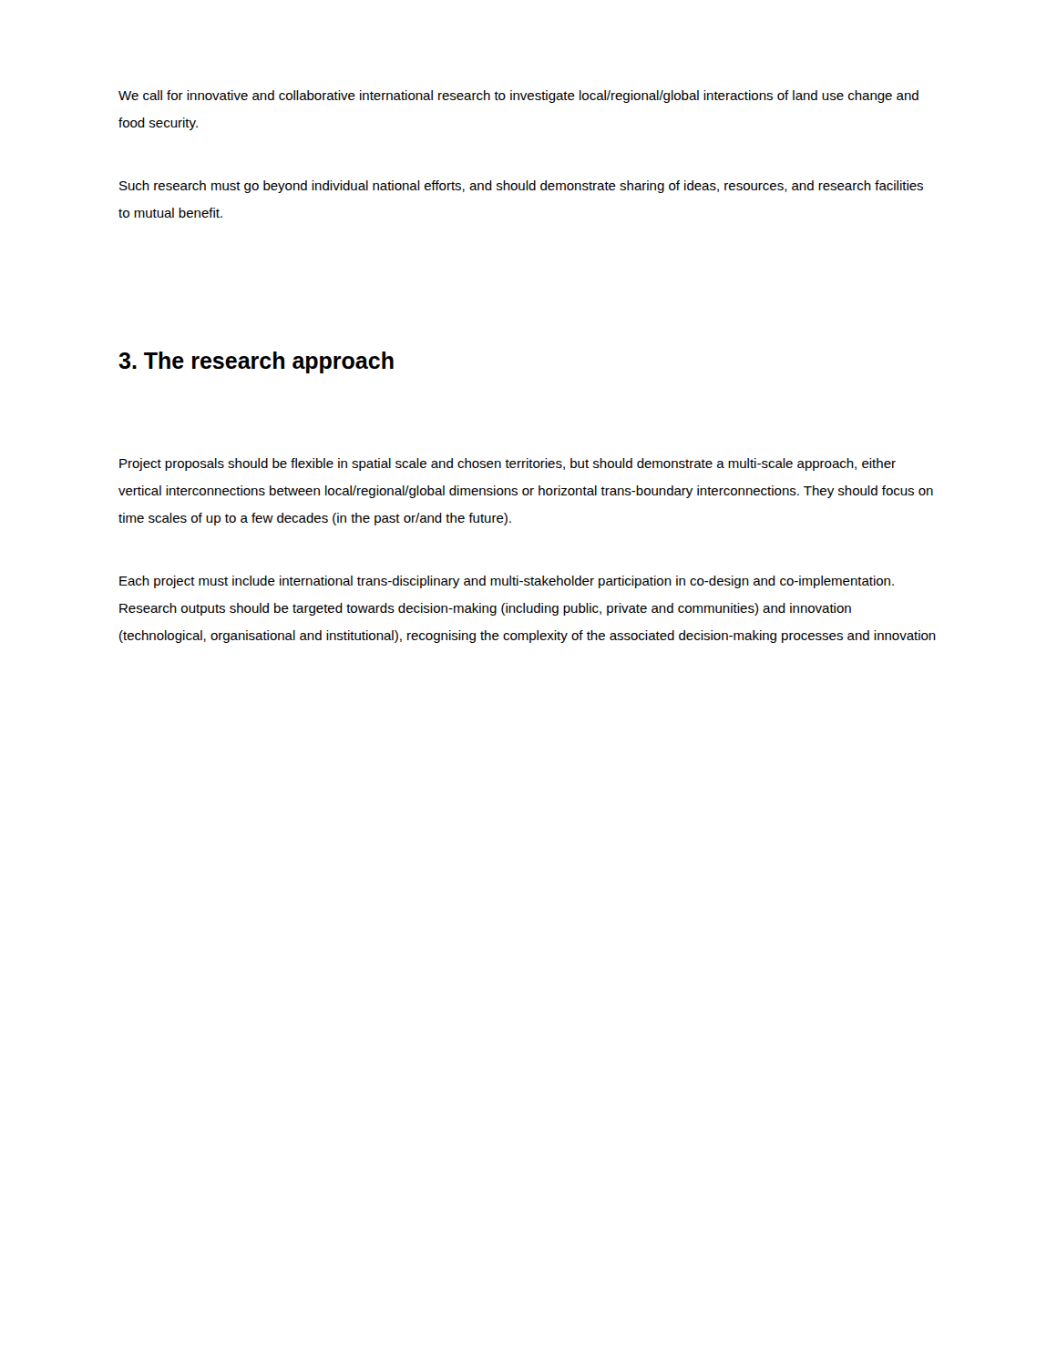We call for innovative and collaborative international research to investigate local/regional/global interactions of land use change and food security.
Such research must go beyond individual national efforts, and should demonstrate sharing of ideas, resources, and research facilities to mutual benefit.
3. The research approach
Project proposals should be flexible in spatial scale and chosen territories, but should demonstrate a multi-scale approach, either vertical interconnections between local/regional/global dimensions or horizontal trans-boundary interconnections. They should focus on time scales of up to a few decades (in the past or/and the future).
Each project must include international trans-disciplinary and multi-stakeholder participation in co-design and co-implementation. Research outputs should be targeted towards decision-making (including public, private and communities) and innovation (technological, organisational and institutional), recognising the complexity of the associated decision-making processes and innovation